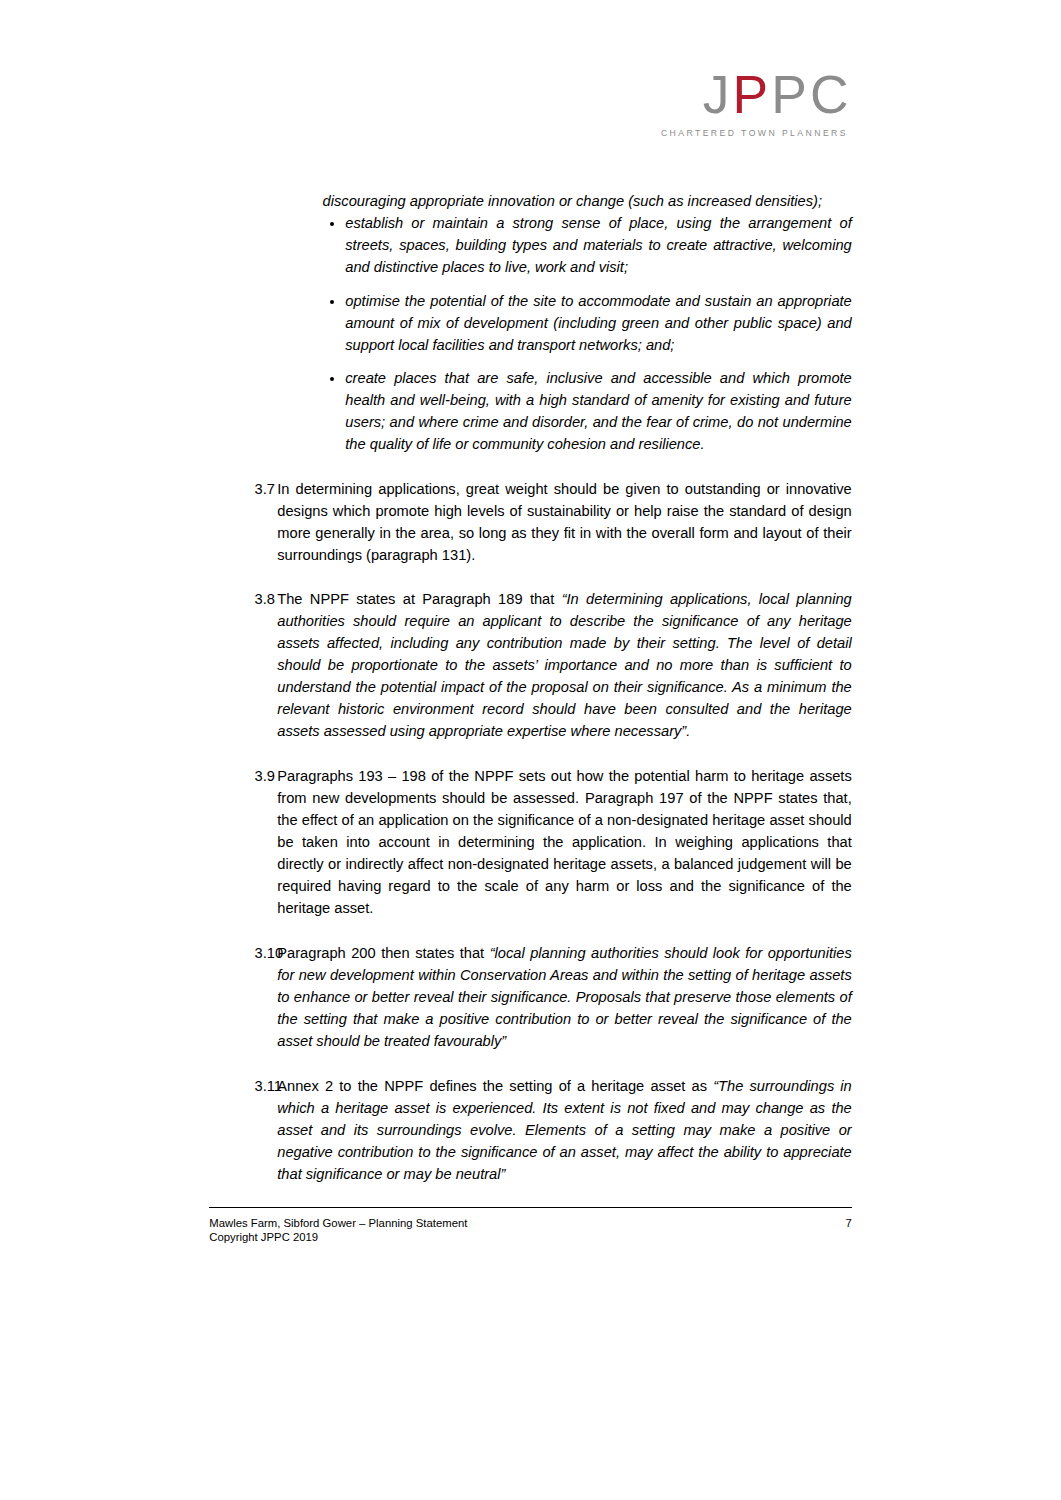JPPC
CHARTERED TOWN PLANNERS
discouraging appropriate innovation or change (such as increased densities);
establish or maintain a strong sense of place, using the arrangement of streets, spaces, building types and materials to create attractive, welcoming and distinctive places to live, work and visit;
optimise the potential of the site to accommodate and sustain an appropriate amount of mix of development (including green and other public space) and support local facilities and transport networks; and;
create places that are safe, inclusive and accessible and which promote health and well-being, with a high standard of amenity for existing and future users; and where crime and disorder, and the fear of crime, do not undermine the quality of life or community cohesion and resilience.
3.7
In determining applications, great weight should be given to outstanding or innovative designs which promote high levels of sustainability or help raise the standard of design more generally in the area, so long as they fit in with the overall form and layout of their surroundings (paragraph 131).
3.8
The NPPF states at Paragraph 189 that “In determining applications, local planning authorities should require an applicant to describe the significance of any heritage assets affected, including any contribution made by their setting. The level of detail should be proportionate to the assets’ importance and no more than is sufficient to understand the potential impact of the proposal on their significance. As a minimum the relevant historic environment record should have been consulted and the heritage assets assessed using appropriate expertise where necessary”.
3.9
Paragraphs 193 – 198 of the NPPF sets out how the potential harm to heritage assets from new developments should be assessed. Paragraph 197 of the NPPF states that, the effect of an application on the significance of a non-designated heritage asset should be taken into account in determining the application. In weighing applications that directly or indirectly affect non-designated heritage assets, a balanced judgement will be required having regard to the scale of any harm or loss and the significance of the heritage asset.
3.10
Paragraph 200 then states that “local planning authorities should look for opportunities for new development within Conservation Areas and within the setting of heritage assets to enhance or better reveal their significance. Proposals that preserve those elements of the setting that make a positive contribution to or better reveal the significance of the asset should be treated favourably”
3.11
Annex 2 to the NPPF defines the setting of a heritage asset as “The surroundings in which a heritage asset is experienced. Its extent is not fixed and may change as the asset and its surroundings evolve. Elements of a setting may make a positive or negative contribution to the significance of an asset, may affect the ability to appreciate that significance or may be neutral”
Mawles Farm, Sibford Gower – Planning Statement
Copyright JPPC 2019
7